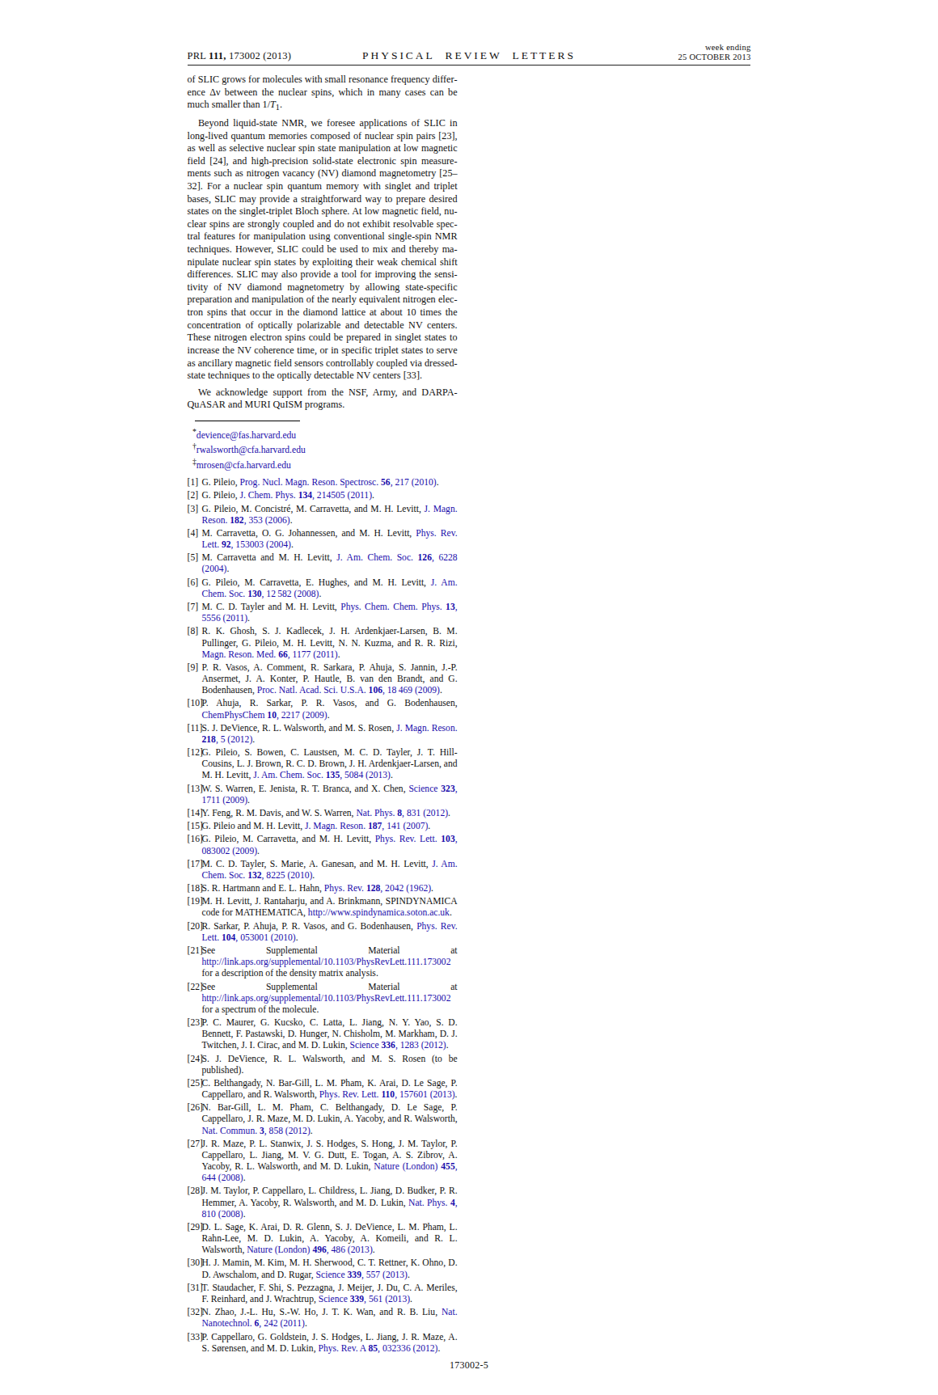PRL 111, 173002 (2013)
PHYSICAL REVIEW LETTERS
week ending25 OCTOBER 2013
of SLIC grows for molecules with small resonance frequency difference Δν between the nuclear spins, which in many cases can be much smaller than 1/T1.
Beyond liquid-state NMR, we foresee applications of SLIC in long-lived quantum memories composed of nuclear spin pairs [23], as well as selective nuclear spin state manipulation at low magnetic field [24], and high-precision solid-state electronic spin measurements such as nitrogen vacancy (NV) diamond magnetometry [25–32]. For a nuclear spin quantum memory with singlet and triplet bases, SLIC may provide a straightforward way to prepare desired states on the singlet-triplet Bloch sphere. At low magnetic field, nuclear spins are strongly coupled and do not exhibit resolvable spectral features for manipulation using conventional single-spin NMR techniques. However, SLIC could be used to mix and thereby manipulate nuclear spin states by exploiting their weak chemical shift differences. SLIC may also provide a tool for improving the sensitivity of NV diamond magnetometry by allowing state-specific preparation and manipulation of the nearly equivalent nitrogen electron spins that occur in the diamond lattice at about 10 times the concentration of optically polarizable and detectable NV centers. These nitrogen electron spins could be prepared in singlet states to increase the NV coherence time, or in specific triplet states to serve as ancillary magnetic field sensors controllably coupled via dressed-state techniques to the optically detectable NV centers [33].
We acknowledge support from the NSF, Army, and DARPA-QuASAR and MURI QuISM programs.
*devience@fas.harvard.edu
†rwalsworth@cfa.harvard.edu
‡mrosen@cfa.harvard.edu
[1] G. Pileio, Prog. Nucl. Magn. Reson. Spectrosc. 56, 217 (2010).
[2] G. Pileio, J. Chem. Phys. 134, 214505 (2011).
[3] G. Pileio, M. Concistré, M. Carravetta, and M. H. Levitt, J. Magn. Reson. 182, 353 (2006).
[4] M. Carravetta, O. G. Johannessen, and M. H. Levitt, Phys. Rev. Lett. 92, 153003 (2004).
[5] M. Carravetta and M. H. Levitt, J. Am. Chem. Soc. 126, 6228 (2004).
[6] G. Pileio, M. Carravetta, E. Hughes, and M. H. Levitt, J. Am. Chem. Soc. 130, 12 582 (2008).
[7] M. C. D. Tayler and M. H. Levitt, Phys. Chem. Chem. Phys. 13, 5556 (2011).
[8] R. K. Ghosh, S. J. Kadlecek, J. H. Ardenkjaer-Larsen, B. M. Pullinger, G. Pileio, M. H. Levitt, N. N. Kuzma, and R. R. Rizi, Magn. Reson. Med. 66, 1177 (2011).
[9] P. R. Vasos, A. Comment, R. Sarkara, P. Ahuja, S. Jannin, J.-P. Ansermet, J. A. Konter, P. Hautle, B. van den Brandt, and G. Bodenhausen, Proc. Natl. Acad. Sci. U.S.A. 106, 18 469 (2009).
[10] P. Ahuja, R. Sarkar, P. R. Vasos, and G. Bodenhausen, ChemPhysChem 10, 2217 (2009).
[11] S. J. DeVience, R. L. Walsworth, and M. S. Rosen, J. Magn. Reson. 218, 5 (2012).
[12] G. Pileio, S. Bowen, C. Laustsen, M. C. D. Tayler, J. T. Hill-Cousins, L. J. Brown, R. C. D. Brown, J. H. Ardenkjaer-Larsen, and M. H. Levitt, J. Am. Chem. Soc. 135, 5084 (2013).
[13] W. S. Warren, E. Jenista, R. T. Branca, and X. Chen, Science 323, 1711 (2009).
[14] Y. Feng, R. M. Davis, and W. S. Warren, Nat. Phys. 8, 831 (2012).
[15] G. Pileio and M. H. Levitt, J. Magn. Reson. 187, 141 (2007).
[16] G. Pileio, M. Carravetta, and M. H. Levitt, Phys. Rev. Lett. 103, 083002 (2009).
[17] M. C. D. Tayler, S. Marie, A. Ganesan, and M. H. Levitt, J. Am. Chem. Soc. 132, 8225 (2010).
[18] S. R. Hartmann and E. L. Hahn, Phys. Rev. 128, 2042 (1962).
[19] M. H. Levitt, J. Rantaharju, and A. Brinkmann, SPINDYNAMICA code for MATHEMATICA, http://www.spindynamica.soton.ac.uk.
[20] R. Sarkar, P. Ahuja, P. R. Vasos, and G. Bodenhausen, Phys. Rev. Lett. 104, 053001 (2010).
[21] See Supplemental Material at http://link.aps.org/supplemental/10.1103/PhysRevLett.111.173002 for a description of the density matrix analysis.
[22] See Supplemental Material at http://link.aps.org/supplemental/10.1103/PhysRevLett.111.173002 for a spectrum of the molecule.
[23] P. C. Maurer, G. Kucsko, C. Latta, L. Jiang, N. Y. Yao, S. D. Bennett, F. Pastawski, D. Hunger, N. Chisholm, M. Markham, D. J. Twitchen, J. I. Cirac, and M. D. Lukin, Science 336, 1283 (2012).
[24] S. J. DeVience, R. L. Walsworth, and M. S. Rosen (to be published).
[25] C. Belthangady, N. Bar-Gill, L. M. Pham, K. Arai, D. Le Sage, P. Cappellaro, and R. Walsworth, Phys. Rev. Lett. 110, 157601 (2013).
[26] N. Bar-Gill, L. M. Pham, C. Belthangady, D. Le Sage, P. Cappellaro, J. R. Maze, M. D. Lukin, A. Yacoby, and R. Walsworth, Nat. Commun. 3, 858 (2012).
[27] J. R. Maze, P. L. Stanwix, J. S. Hodges, S. Hong, J. M. Taylor, P. Cappellaro, L. Jiang, M. V. G. Dutt, E. Togan, A. S. Zibrov, A. Yacoby, R. L. Walsworth, and M. D. Lukin, Nature (London) 455, 644 (2008).
[28] J. M. Taylor, P. Cappellaro, L. Childress, L. Jiang, D. Budker, P. R. Hemmer, A. Yacoby, R. Walsworth, and M. D. Lukin, Nat. Phys. 4, 810 (2008).
[29] D. L. Sage, K. Arai, D. R. Glenn, S. J. DeVience, L. M. Pham, L. Rahn-Lee, M. D. Lukin, A. Yacoby, A. Komeili, and R. L. Walsworth, Nature (London) 496, 486 (2013).
[30] H. J. Mamin, M. Kim, M. H. Sherwood, C. T. Rettner, K. Ohno, D. D. Awschalom, and D. Rugar, Science 339, 557 (2013).
[31] T. Staudacher, F. Shi, S. Pezzagna, J. Meijer, J. Du, C. A. Meriles, F. Reinhard, and J. Wrachtrup, Science 339, 561 (2013).
[32] N. Zhao, J.-L. Hu, S.-W. Ho, J. T. K. Wan, and R. B. Liu, Nat. Nanotechnol. 6, 242 (2011).
[33] P. Cappellaro, G. Goldstein, J. S. Hodges, L. Jiang, J. R. Maze, A. S. Sørensen, and M. D. Lukin, Phys. Rev. A 85, 032336 (2012).
173002-5